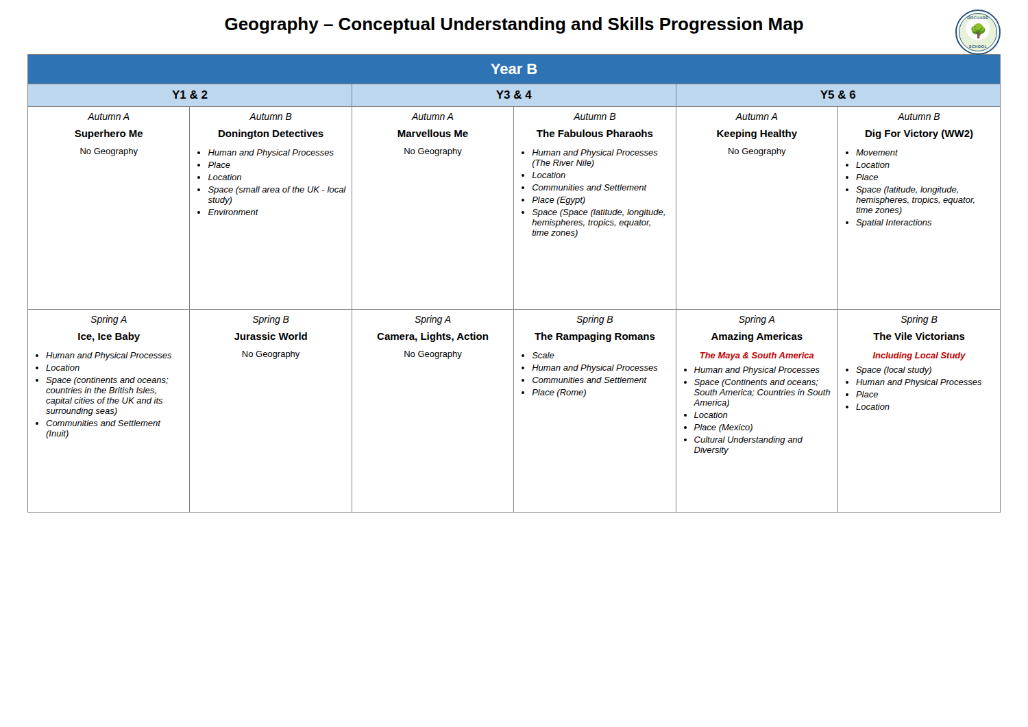ORCHARD
🌳
SCHOOL
Geography – Conceptual Understanding and Skills Progression Map
| Year B |
| Y1 & 2 | Y3 & 4 | Y5 & 6 |
| Autumn A | Autumn B | Autumn A | Autumn B | Autumn A | Autumn B |
| Superhero Me | Donington Detectives | Marvellous Me | The Fabulous Pharaohs | Keeping Healthy | Dig For Victory (WW2) |
| No Geography | Human and Physical Processes Place Location Space (small area of the UK - local study) Environment | No Geography | Human and Physical Processes (The River Nile) Location Communities and Settlement Place (Egypt) Space (Space (latitude, longitude, hemispheres, tropics, equator, time zones) | No Geography | Movement Location Place Space (latitude, longitude, hemispheres, tropics, equator, time zones) Spatial Interactions |
| Spring A | Spring B | Spring A | Spring B | Spring A | Spring B |
| Ice, Ice Baby | Jurassic World | Camera, Lights, Action | The Rampaging Romans | Amazing Americas | The Vile Victorians |
| Human and Physical Processes Location Space (continents and oceans; countries in the British Isles, capital cities of the UK and its surrounding seas) Communities and Settlement (Inuit) | No Geography | No Geography | Scale Human and Physical Processes Communities and Settlement Place (Rome) | The Maya & South America Human and Physical Processes Space (Continents and oceans; South America; Countries in South America) Location Place (Mexico) Cultural Understanding and Diversity | Including Local Study Space (local study) Human and Physical Processes Place Location |